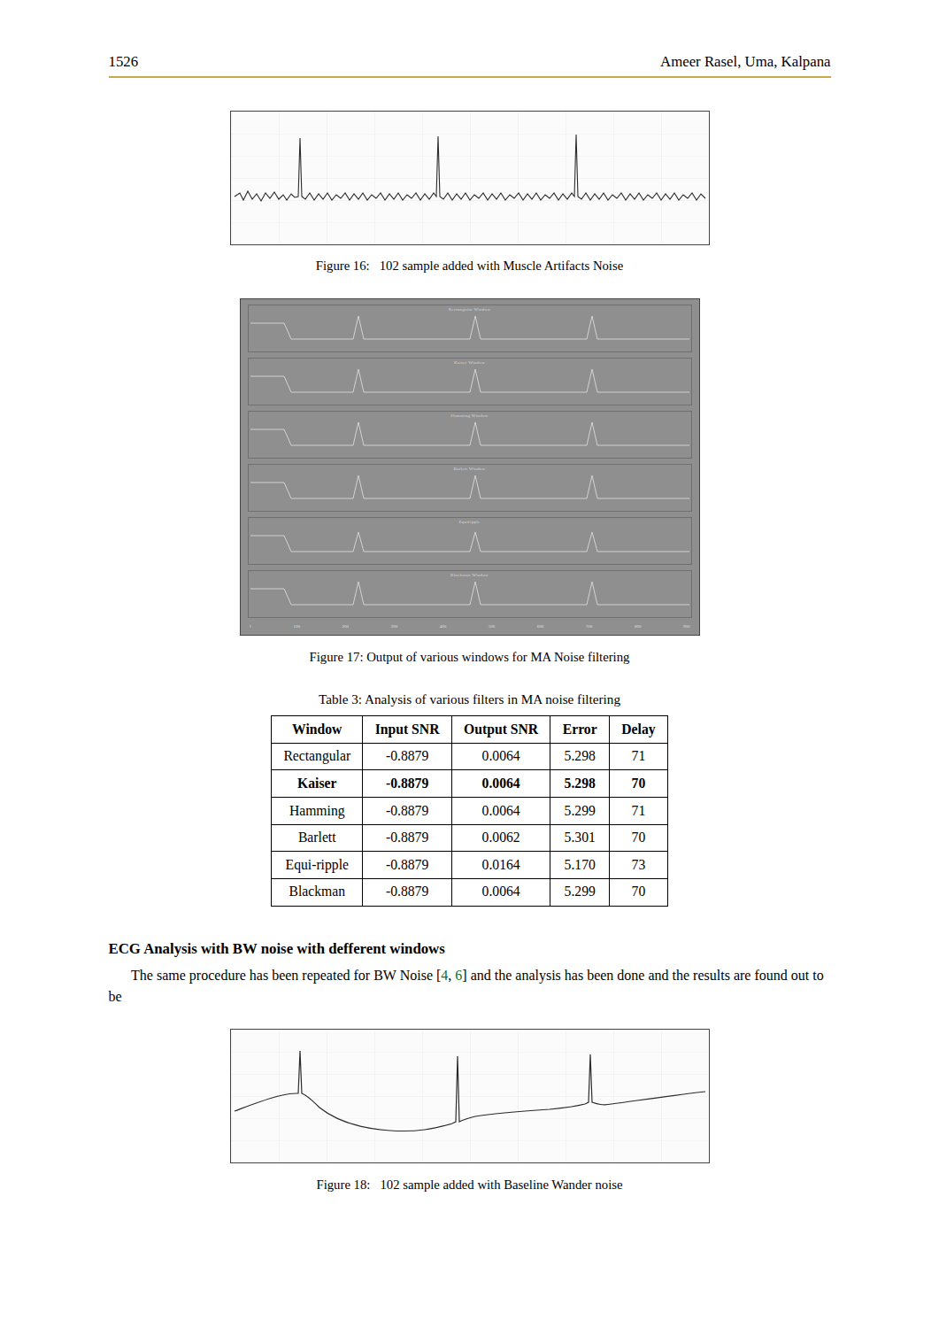1526 Ameer Rasel, Uma, Kalpana
Figure 16: 102 sample added with Muscle Artifacts Noise
Rectangular Window
Kaiser Window
Hamming Window
Barlett Window
Equiripple
Blackman Window
1100200300400500600700800900
Figure 17: Output of various windows for MA Noise filtering
Table 3: Analysis of various filters in MA noise filtering
| Window | Input SNR | Output SNR | Error | Delay |
| --- | --- | --- | --- | --- |
| Rectangular | -0.8879 | 0.0064 | 5.298 | 71 |
| Kaiser | -0.8879 | 0.0064 | 5.298 | 70 |
| Hamming | -0.8879 | 0.0064 | 5.299 | 71 |
| Barlett | -0.8879 | 0.0062 | 5.301 | 70 |
| Equi-ripple | -0.8879 | 0.0164 | 5.170 | 73 |
| Blackman | -0.8879 | 0.0064 | 5.299 | 70 |
ECG Analysis with BW noise with defferent windows
The same procedure has been repeated for BW Noise [4, 6] and the analysis has been done and the results are found out to be
Figure 18: 102 sample added with Baseline Wander noise